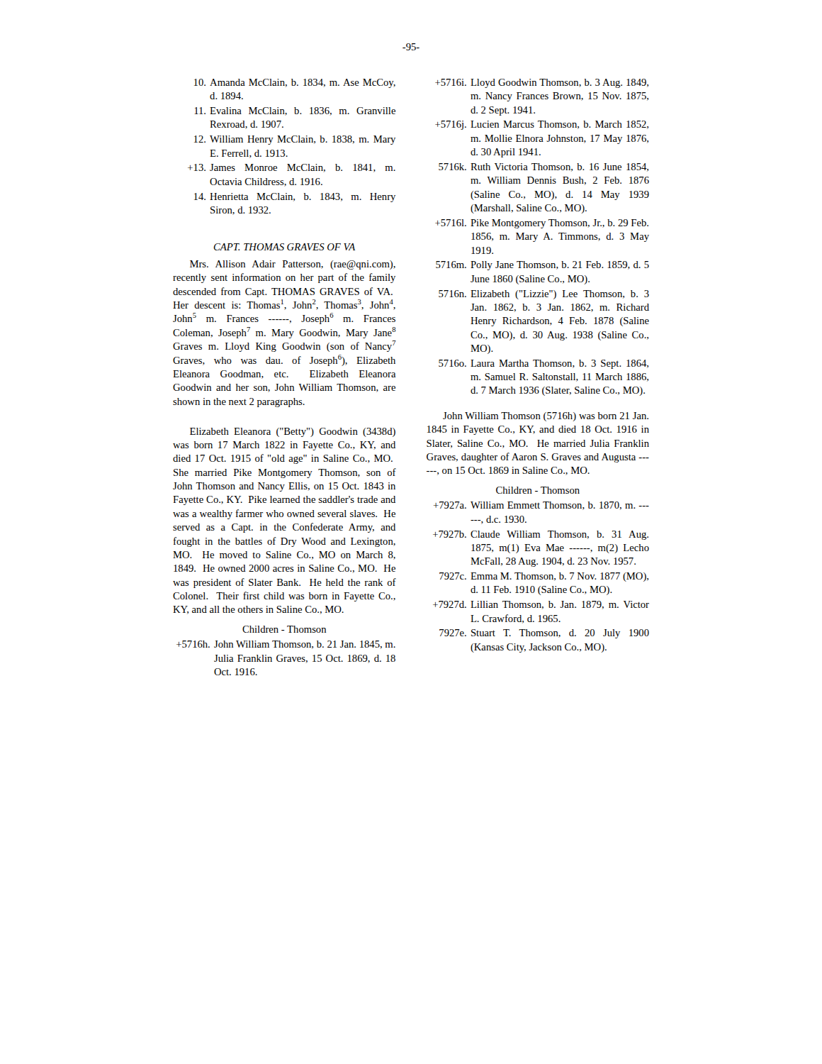-95-
10.
Amanda McClain, b. 1834, m. Ase McCoy, d. 1894.
11.
Evalina McClain, b. 1836, m. Granville Rexroad, d. 1907.
12.
William Henry McClain, b. 1838, m. Mary E. Ferrell, d. 1913.
+13.
James Monroe McClain, b. 1841, m. Octavia Childress, d. 1916.
14.
Henrietta McClain, b. 1843, m. Henry Siron, d. 1932.
CAPT. THOMAS GRAVES OF VA
Mrs. Allison Adair Patterson, (rae@qni.com), recently sent information on her part of the family descended from Capt. THOMAS GRAVES of VA. Her descent is: Thomas1, John2, Thomas3, John4, John5 m. Frances ------, Joseph6 m. Frances Coleman, Joseph7 m. Mary Goodwin, Mary Jane8 Graves m. Lloyd King Goodwin (son of Nancy7 Graves, who was dau. of Joseph6), Elizabeth Eleanora Goodman, etc. Elizabeth Eleanora Goodwin and her son, John William Thomson, are shown in the next 2 paragraphs.
Elizabeth Eleanora ("Betty") Goodwin (3438d) was born 17 March 1822 in Fayette Co., KY, and died 17 Oct. 1915 of "old age" in Saline Co., MO. She married Pike Montgomery Thomson, son of John Thomson and Nancy Ellis, on 15 Oct. 1843 in Fayette Co., KY. Pike learned the saddler's trade and was a wealthy farmer who owned several slaves. He served as a Capt. in the Confederate Army, and fought in the battles of Dry Wood and Lexington, MO. He moved to Saline Co., MO on March 8, 1849. He owned 2000 acres in Saline Co., MO. He was president of Slater Bank. He held the rank of Colonel. Their first child was born in Fayette Co., KY, and all the others in Saline Co., MO.
Children - Thomson
+5716h.
John William Thomson, b. 21 Jan. 1845, m. Julia Franklin Graves, 15 Oct. 1869, d. 18 Oct. 1916.
+5716i.
Lloyd Goodwin Thomson, b. 3 Aug. 1849, m. Nancy Frances Brown, 15 Nov. 1875, d. 2 Sept. 1941.
+5716j.
Lucien Marcus Thomson, b. March 1852, m. Mollie Elnora Johnston, 17 May 1876, d. 30 April 1941.
5716k.
Ruth Victoria Thomson, b. 16 June 1854, m. William Dennis Bush, 2 Feb. 1876 (Saline Co., MO), d. 14 May 1939 (Marshall, Saline Co., MO).
+5716l.
Pike Montgomery Thomson, Jr., b. 29 Feb. 1856, m. Mary A. Timmons, d. 3 May 1919.
5716m.
Polly Jane Thomson, b. 21 Feb. 1859, d. 5 June 1860 (Saline Co., MO).
5716n.
Elizabeth ("Lizzie") Lee Thomson, b. 3 Jan. 1862, b. 3 Jan. 1862, m. Richard Henry Richardson, 4 Feb. 1878 (Saline Co., MO), d. 30 Aug. 1938 (Saline Co., MO).
5716o.
Laura Martha Thomson, b. 3 Sept. 1864, m. Samuel R. Saltonstall, 11 March 1886, d. 7 March 1936 (Slater, Saline Co., MO).
John William Thomson (5716h) was born 21 Jan. 1845 in Fayette Co., KY, and died 18 Oct. 1916 in Slater, Saline Co., MO. He married Julia Franklin Graves, daughter of Aaron S. Graves and Augusta ------, on 15 Oct. 1869 in Saline Co., MO.
Children - Thomson
+7927a.
William Emmett Thomson, b. 1870, m. ------, d.c. 1930.
+7927b.
Claude William Thomson, b. 31 Aug. 1875, m(1) Eva Mae ------, m(2) Lecho McFall, 28 Aug. 1904, d. 23 Nov. 1957.
7927c.
Emma M. Thomson, b. 7 Nov. 1877 (MO), d. 11 Feb. 1910 (Saline Co., MO).
+7927d.
Lillian Thomson, b. Jan. 1879, m. Victor L. Crawford, d. 1965.
7927e.
Stuart T. Thomson, d. 20 July 1900 (Kansas City, Jackson Co., MO).